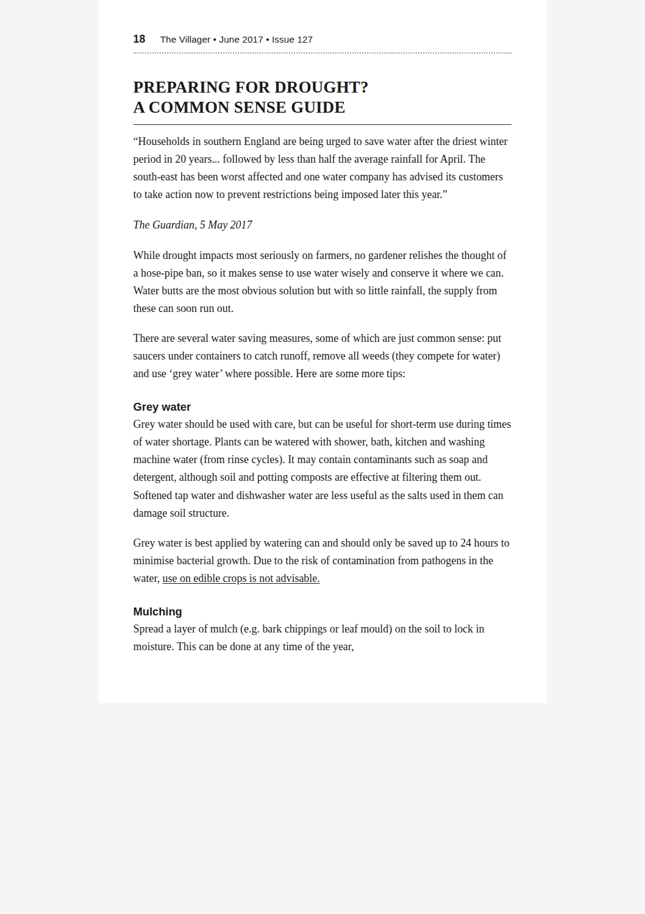18 The Villager • June 2017 • Issue 127
Preparing for drought?
A common sense guide
“Households in southern England are being urged to save water after the driest winter period in 20 years... followed by less than half the average rainfall for April. The south-east has been worst affected and one water company has advised its customers to take action now to prevent restrictions being imposed later this year.”
The Guardian, 5 May 2017
While drought impacts most seriously on farmers, no gardener relishes the thought of a hose-pipe ban, so it makes sense to use water wisely and conserve it where we can. Water butts are the most obvious solution but with so little rainfall, the supply from these can soon run out.
There are several water saving measures, some of which are just common sense: put saucers under containers to catch runoff, remove all weeds (they compete for water) and use ‘grey water’ where possible. Here are some more tips:
Grey water
Grey water should be used with care, but can be useful for short-term use during times of water shortage. Plants can be watered with shower, bath, kitchen and washing machine water (from rinse cycles). It may contain contaminants such as soap and detergent, although soil and potting composts are effective at filtering them out. Softened tap water and dishwasher water are less useful as the salts used in them can damage soil structure.
Grey water is best applied by watering can and should only be saved up to 24 hours to minimise bacterial growth. Due to the risk of contamination from pathogens in the water, use on edible crops is not advisable.
Mulching
Spread a layer of mulch (e.g. bark chippings or leaf mould) on the soil to lock in moisture. This can be done at any time of the year,